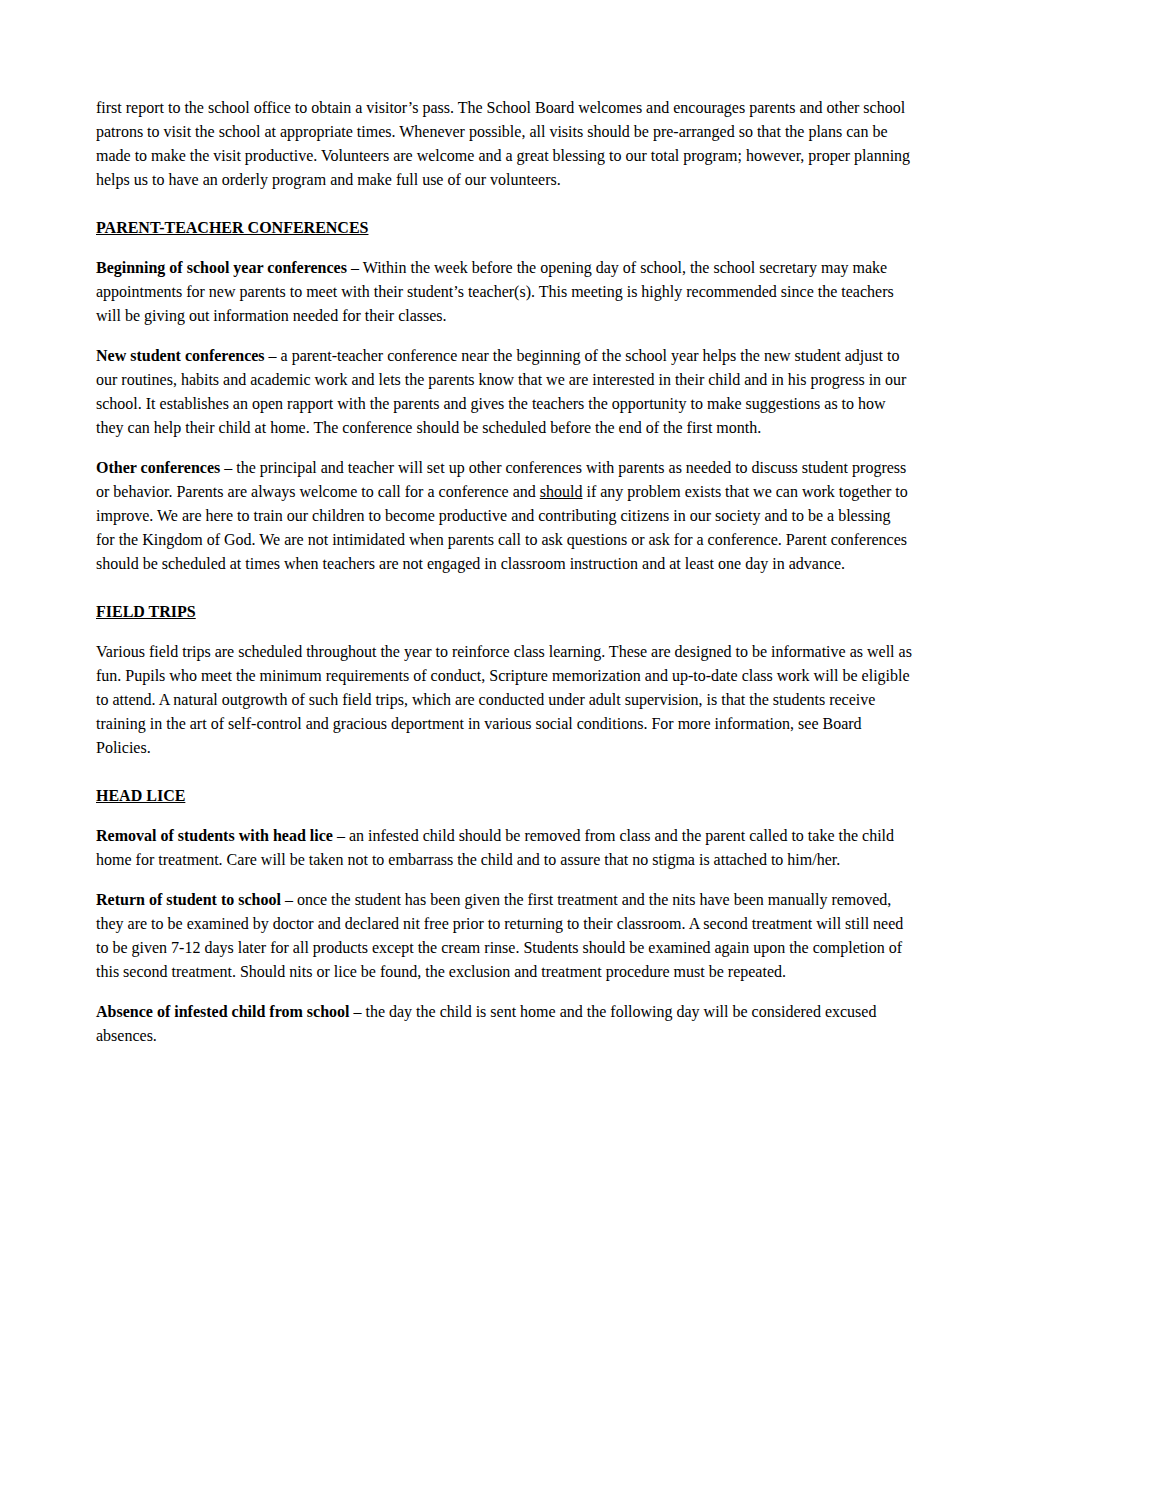first report to the school office to obtain a visitor’s pass. The School Board welcomes and encourages parents and other school patrons to visit the school at appropriate times. Whenever possible, all visits should be pre-arranged so that the plans can be made to make the visit productive. Volunteers are welcome and a great blessing to our total program; however, proper planning helps us to have an orderly program and make full use of our volunteers.
PARENT-TEACHER CONFERENCES
Beginning of school year conferences – Within the week before the opening day of school, the school secretary may make appointments for new parents to meet with their student’s teacher(s). This meeting is highly recommended since the teachers will be giving out information needed for their classes.
New student conferences – a parent-teacher conference near the beginning of the school year helps the new student adjust to our routines, habits and academic work and lets the parents know that we are interested in their child and in his progress in our school. It establishes an open rapport with the parents and gives the teachers the opportunity to make suggestions as to how they can help their child at home. The conference should be scheduled before the end of the first month.
Other conferences – the principal and teacher will set up other conferences with parents as needed to discuss student progress or behavior. Parents are always welcome to call for a conference and should if any problem exists that we can work together to improve. We are here to train our children to become productive and contributing citizens in our society and to be a blessing for the Kingdom of God. We are not intimidated when parents call to ask questions or ask for a conference. Parent conferences should be scheduled at times when teachers are not engaged in classroom instruction and at least one day in advance.
FIELD TRIPS
Various field trips are scheduled throughout the year to reinforce class learning. These are designed to be informative as well as fun. Pupils who meet the minimum requirements of conduct, Scripture memorization and up-to-date class work will be eligible to attend. A natural outgrowth of such field trips, which are conducted under adult supervision, is that the students receive training in the art of self-control and gracious deportment in various social conditions. For more information, see Board Policies.
HEAD LICE
Removal of students with head lice – an infested child should be removed from class and the parent called to take the child home for treatment. Care will be taken not to embarrass the child and to assure that no stigma is attached to him/her.
Return of student to school – once the student has been given the first treatment and the nits have been manually removed, they are to be examined by doctor and declared nit free prior to returning to their classroom. A second treatment will still need to be given 7-12 days later for all products except the cream rinse. Students should be examined again upon the completion of this second treatment. Should nits or lice be found, the exclusion and treatment procedure must be repeated.
Absence of infested child from school – the day the child is sent home and the following day will be considered excused absences.